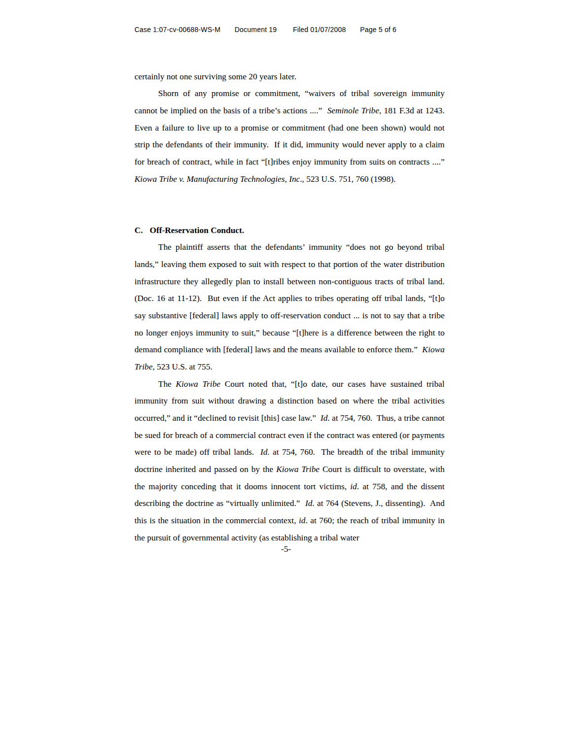Case 1:07-cv-00688-WS-M Document 19 Filed 01/07/2008 Page 5 of 6
certainly not one surviving some 20 years later.
Shorn of any promise or commitment, “waivers of tribal sovereign immunity cannot be implied on the basis of a tribe’s actions ....” Seminole Tribe, 181 F.3d at 1243. Even a failure to live up to a promise or commitment (had one been shown) would not strip the defendants of their immunity. If it did, immunity would never apply to a claim for breach of contract, while in fact “[t]ribes enjoy immunity from suits on contracts ....” Kiowa Tribe v. Manufacturing Technologies, Inc., 523 U.S. 751, 760 (1998).
C. Off-Reservation Conduct.
The plaintiff asserts that the defendants’ immunity “does not go beyond tribal lands,” leaving them exposed to suit with respect to that portion of the water distribution infrastructure they allegedly plan to install between non-contiguous tracts of tribal land. (Doc. 16 at 11-12). But even if the Act applies to tribes operating off tribal lands, “[t]o say substantive [federal] laws apply to off-reservation conduct ... is not to say that a tribe no longer enjoys immunity to suit,” because “[t]here is a difference between the right to demand compliance with [federal] laws and the means available to enforce them.” Kiowa Tribe, 523 U.S. at 755.
The Kiowa Tribe Court noted that, “[t]o date, our cases have sustained tribal immunity from suit without drawing a distinction based on where the tribal activities occurred,” and it “declined to revisit [this] case law.” Id. at 754, 760. Thus, a tribe cannot be sued for breach of a commercial contract even if the contract was entered (or payments were to be made) off tribal lands. Id. at 754, 760. The breadth of the tribal immunity doctrine inherited and passed on by the Kiowa Tribe Court is difficult to overstate, with the majority conceding that it dooms innocent tort victims, id. at 758, and the dissent describing the doctrine as “virtually unlimited.” Id. at 764 (Stevens, J., dissenting). And this is the situation in the commercial context, id. at 760; the reach of tribal immunity in the pursuit of governmental activity (as establishing a tribal water
-5-